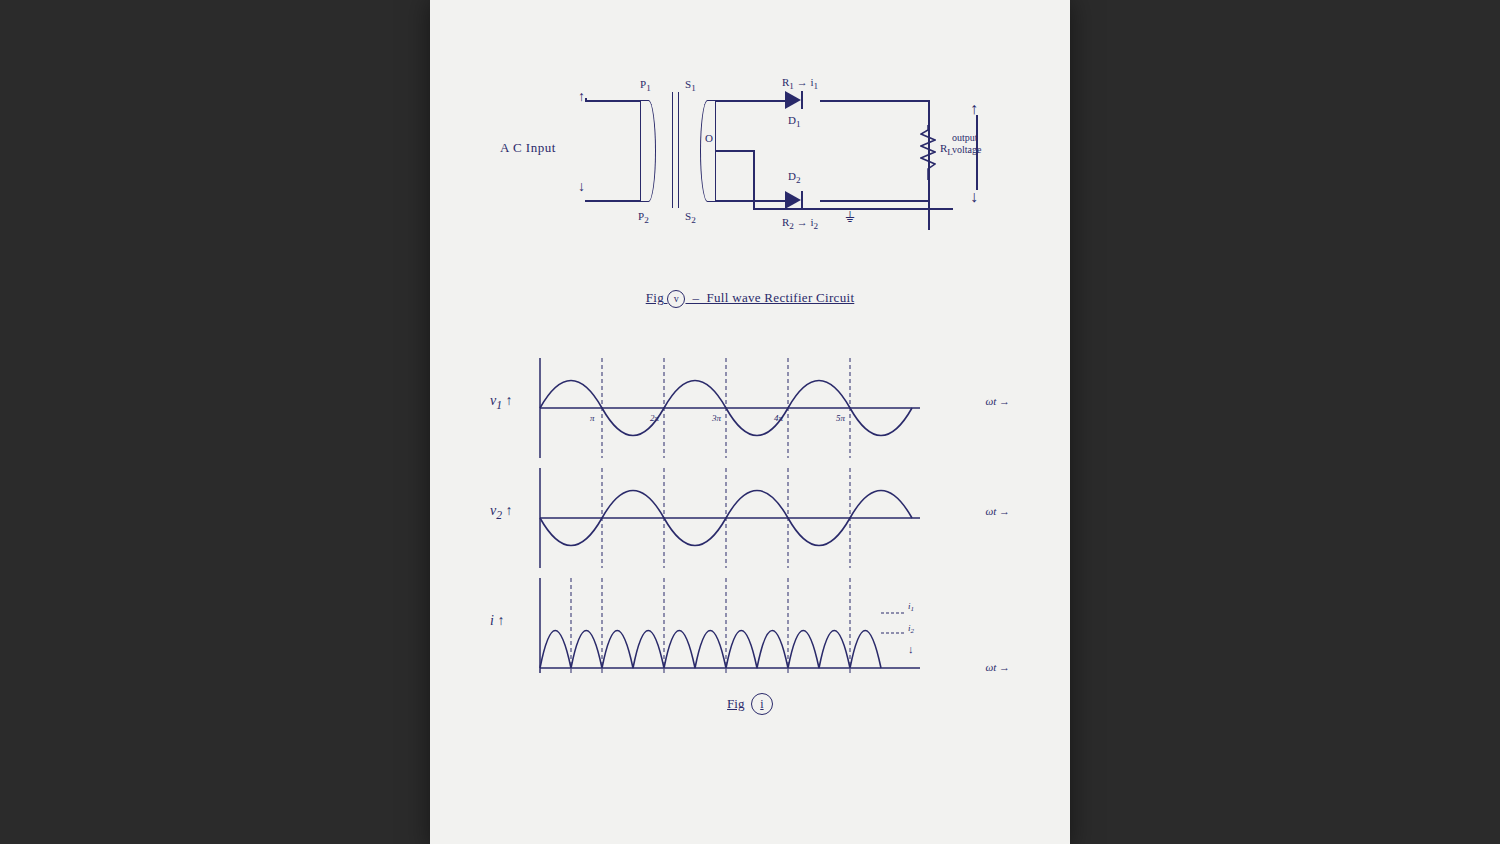A C Input
↑
↓
P1
S1
P2
S2
O
D1
D2
R1 → i1
R2 → i2
RL
output
voltage
↑
↓
⏚
Fig v – Full wave Rectifier Circuit
v1 ↑
π 2π 3π 4π 5π
ωt →
v2 ↑
ωt →
i ↑
i1 i2 ↓
ωt →
Fig i